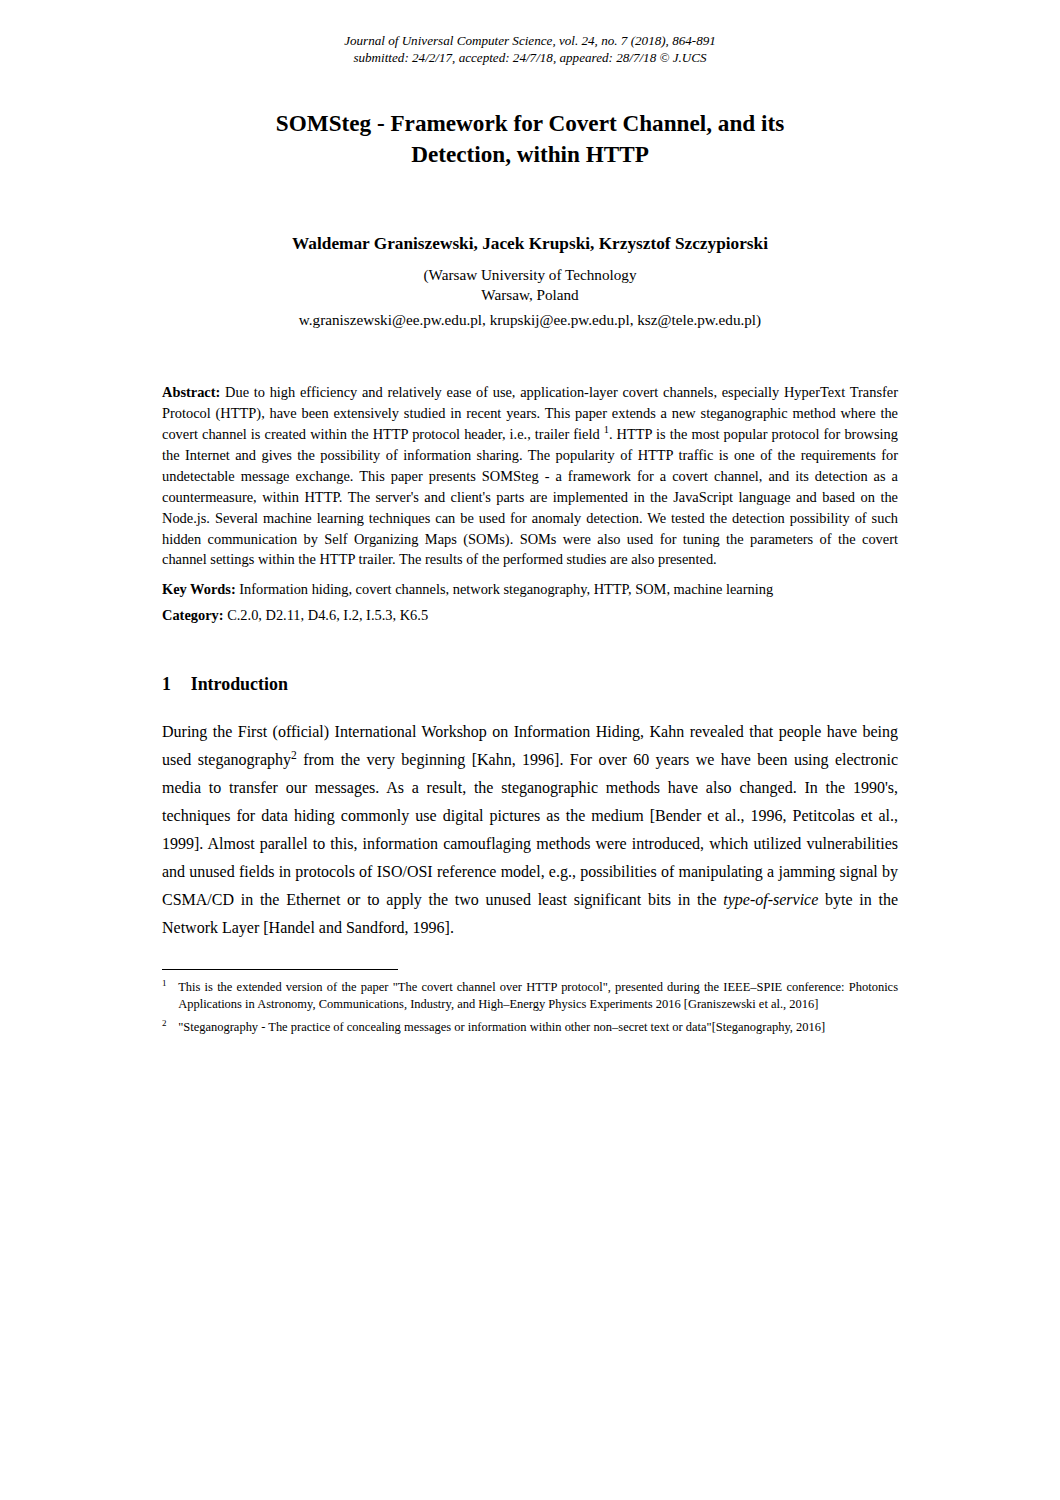Journal of Universal Computer Science, vol. 24, no. 7 (2018), 864-891
submitted: 24/2/17, accepted: 24/7/18, appeared: 28/7/18 © J.UCS
SOMSteg - Framework for Covert Channel, and its
Detection, within HTTP
Waldemar Graniszewski, Jacek Krupski, Krzysztof Szczypiorski
(Warsaw University of Technology
Warsaw, Poland
w.graniszewski@ee.pw.edu.pl, krupskij@ee.pw.edu.pl, ksz@tele.pw.edu.pl)
Abstract: Due to high efficiency and relatively ease of use, application-layer covert channels, especially HyperText Transfer Protocol (HTTP), have been extensively studied in recent years. This paper extends a new steganographic method where the covert channel is created within the HTTP protocol header, i.e., trailer field 1. HTTP is the most popular protocol for browsing the Internet and gives the possibility of information sharing. The popularity of HTTP traffic is one of the requirements for undetectable message exchange. This paper presents SOMSteg - a framework for a covert channel, and its detection as a countermeasure, within HTTP. The server's and client's parts are implemented in the JavaScript language and based on the Node.js. Several machine learning techniques can be used for anomaly detection. We tested the detection possibility of such hidden communication by Self Organizing Maps (SOMs). SOMs were also used for tuning the parameters of the covert channel settings within the HTTP trailer. The results of the performed studies are also presented.
Key Words: Information hiding, covert channels, network steganography, HTTP, SOM, machine learning
Category: C.2.0, D2.11, D4.6, I.2, I.5.3, K6.5
1 Introduction
During the First (official) International Workshop on Information Hiding, Kahn revealed that people have being used steganography2 from the very beginning [Kahn, 1996]. For over 60 years we have been using electronic media to transfer our messages. As a result, the steganographic methods have also changed. In the 1990's, techniques for data hiding commonly use digital pictures as the medium [Bender et al., 1996, Petitcolas et al., 1999]. Almost parallel to this, information camouflaging methods were introduced, which utilized vulnerabilities and unused fields in protocols of ISO/OSI reference model, e.g., possibilities of manipulating a jamming signal by CSMA/CD in the Ethernet or to apply the two unused least significant bits in the type-of-service byte in the Network Layer [Handel and Sandford, 1996].
1
This is the extended version of the paper "The covert channel over HTTP protocol", presented during the IEEE–SPIE conference: Photonics Applications in Astronomy, Communications, Industry, and High–Energy Physics Experiments 2016 [Graniszewski et al., 2016]
2
"Steganography - The practice of concealing messages or information within other non–secret text or data"[Steganography, 2016]